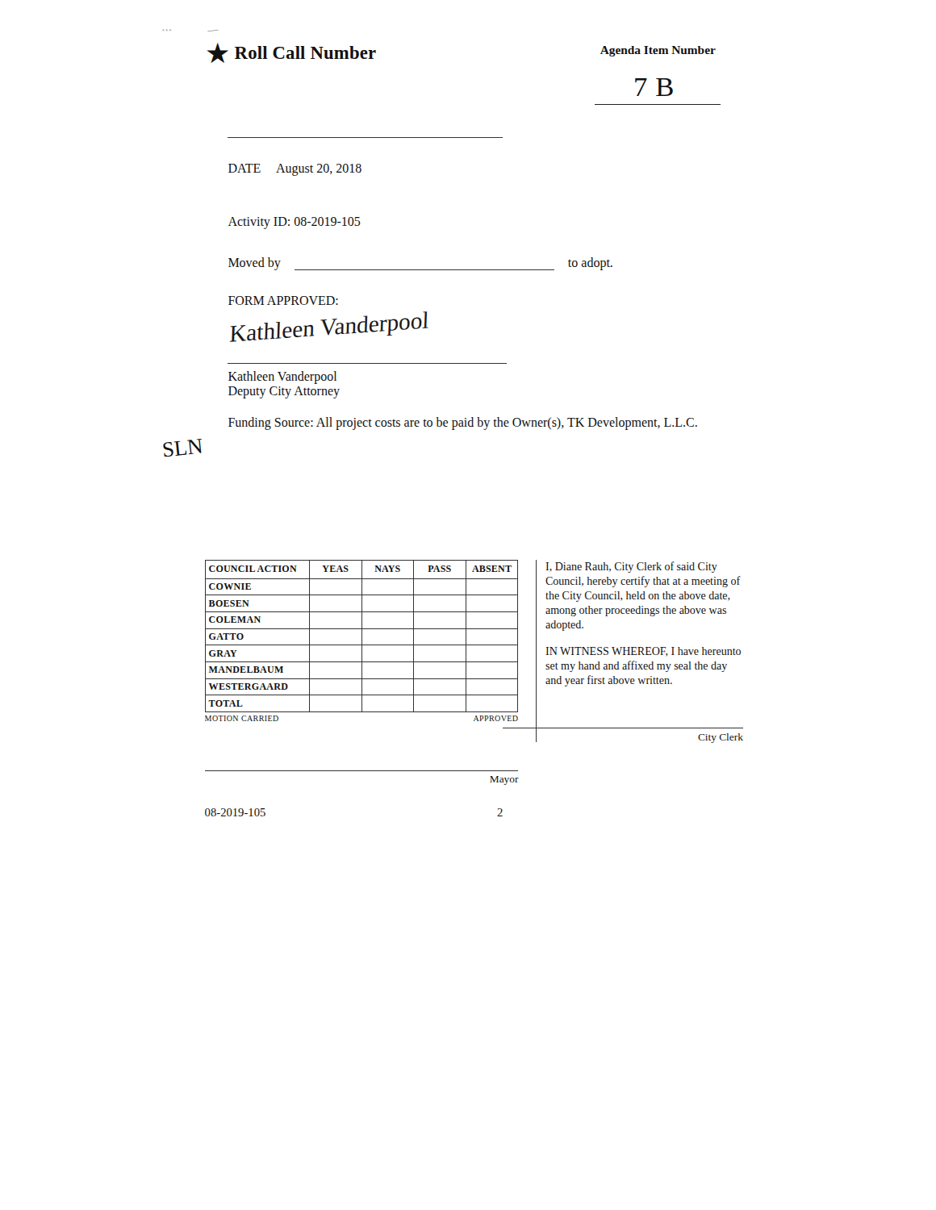•••—
★
Roll Call Number
Agenda Item Number
7B
DATEAugust 20, 2018
Activity ID: 08-2019-105
Moved by to adopt.
FORM APPROVED:
Kathleen Vanderpool
Kathleen Vanderpool
Deputy City Attorney
SLN
Funding Source: All project costs are to be paid by the Owner(s), TK Development, L.L.C.
| COUNCIL ACTION | YEAS | NAYS | PASS | ABSENT |
| --- | --- | --- | --- | --- |
| COWNIE | | | | |
| BOESEN | | | | |
| COLEMAN | | | | |
| GATTO | | | | |
| GRAY | | | | |
| MANDELBAUM | | | | |
| WESTERGAARD | | | | |
| TOTAL | | | | |
MOTION CARRIED APPROVED
Mayor
I, Diane Rauh, City Clerk of said City Council, hereby certify that at a meeting of the City Council, held on the above date, among other proceedings the above was adopted.
IN WITNESS WHEREOF, I have hereunto set my hand and affixed my seal the day and year first above written.
City Clerk
08-2019-105 2